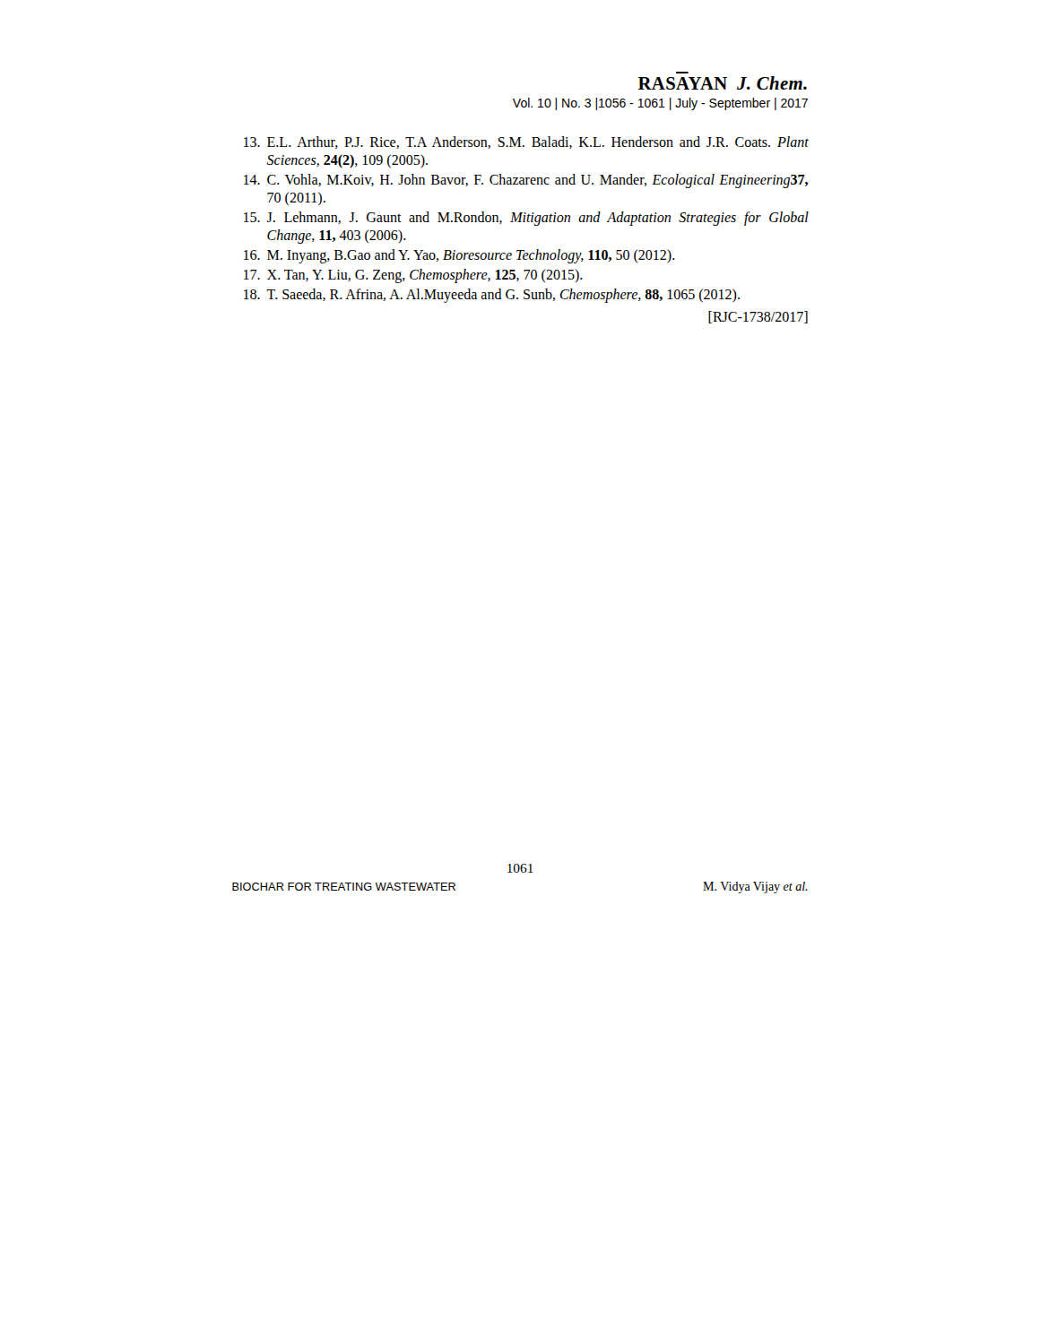RASAYAN J. Chem.
Vol. 10 | No. 3 |1056 - 1061 | July - September | 2017
13 E.L. Arthur, P.J. Rice, T.A Anderson, S.M. Baladi, K.L. Henderson and J.R. Coats. Plant Sciences, 24(2), 109 (2005).
14 C. Vohla, M.Koiv, H. John Bavor, F. Chazarenc and U. Mander, Ecological Engineering 37, 70 (2011).
15 J. Lehmann, J. Gaunt and M.Rondon, Mitigation and Adaptation Strategies for Global Change, 11, 403 (2006).
16 M. Inyang, B.Gao and Y. Yao, Bioresource Technology, 110, 50 (2012).
17 X. Tan, Y. Liu, G. Zeng, Chemosphere, 125, 70 (2015).
18 T. Saeeda, R. Afrina, A. Al.Muyeeda and G. Sunb, Chemosphere, 88, 1065 (2012).
[RJC-1738/2017]
1061
BIOCHAR FOR TREATING WASTEWATER M. Vidya Vijay et al.